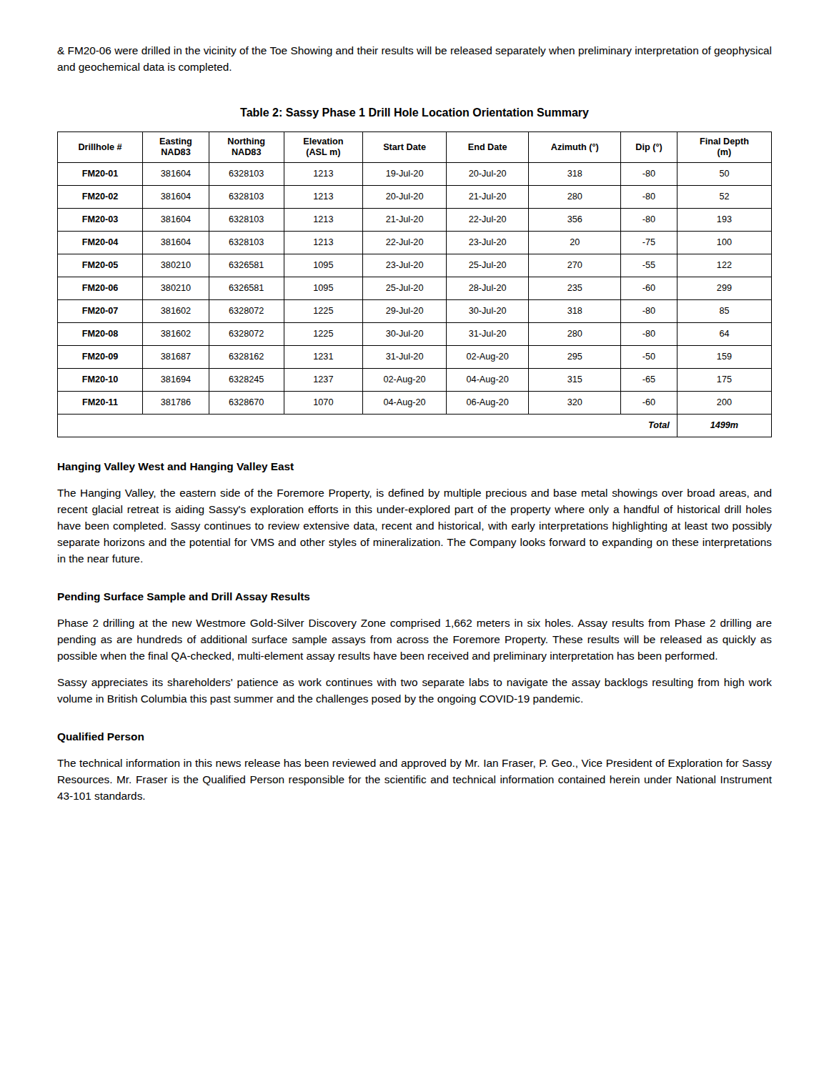& FM20-06 were drilled in the vicinity of the Toe Showing and their results will be released separately when preliminary interpretation of geophysical and geochemical data is completed.
Table 2: Sassy Phase 1 Drill Hole Location Orientation Summary
| Drillhole # | Easting NAD83 | Northing NAD83 | Elevation (ASL m) | Start Date | End Date | Azimuth (°) | Dip (°) | Final Depth (m) |
| --- | --- | --- | --- | --- | --- | --- | --- | --- |
| FM20-01 | 381604 | 6328103 | 1213 | 19-Jul-20 | 20-Jul-20 | 318 | -80 | 50 |
| FM20-02 | 381604 | 6328103 | 1213 | 20-Jul-20 | 21-Jul-20 | 280 | -80 | 52 |
| FM20-03 | 381604 | 6328103 | 1213 | 21-Jul-20 | 22-Jul-20 | 356 | -80 | 193 |
| FM20-04 | 381604 | 6328103 | 1213 | 22-Jul-20 | 23-Jul-20 | 20 | -75 | 100 |
| FM20-05 | 380210 | 6326581 | 1095 | 23-Jul-20 | 25-Jul-20 | 270 | -55 | 122 |
| FM20-06 | 380210 | 6326581 | 1095 | 25-Jul-20 | 28-Jul-20 | 235 | -60 | 299 |
| FM20-07 | 381602 | 6328072 | 1225 | 29-Jul-20 | 30-Jul-20 | 318 | -80 | 85 |
| FM20-08 | 381602 | 6328072 | 1225 | 30-Jul-20 | 31-Jul-20 | 280 | -80 | 64 |
| FM20-09 | 381687 | 6328162 | 1231 | 31-Jul-20 | 02-Aug-20 | 295 | -50 | 159 |
| FM20-10 | 381694 | 6328245 | 1237 | 02-Aug-20 | 04-Aug-20 | 315 | -65 | 175 |
| FM20-11 | 381786 | 6328670 | 1070 | 04-Aug-20 | 06-Aug-20 | 320 | -60 | 200 |
| Total | 1499m |
Hanging Valley West and Hanging Valley East
The Hanging Valley, the eastern side of the Foremore Property, is defined by multiple precious and base metal showings over broad areas, and recent glacial retreat is aiding Sassy's exploration efforts in this under-explored part of the property where only a handful of historical drill holes have been completed. Sassy continues to review extensive data, recent and historical, with early interpretations highlighting at least two possibly separate horizons and the potential for VMS and other styles of mineralization. The Company looks forward to expanding on these interpretations in the near future.
Pending Surface Sample and Drill Assay Results
Phase 2 drilling at the new Westmore Gold-Silver Discovery Zone comprised 1,662 meters in six holes. Assay results from Phase 2 drilling are pending as are hundreds of additional surface sample assays from across the Foremore Property. These results will be released as quickly as possible when the final QA-checked, multi-element assay results have been received and preliminary interpretation has been performed.
Sassy appreciates its shareholders' patience as work continues with two separate labs to navigate the assay backlogs resulting from high work volume in British Columbia this past summer and the challenges posed by the ongoing COVID-19 pandemic.
Qualified Person
The technical information in this news release has been reviewed and approved by Mr. Ian Fraser, P. Geo., Vice President of Exploration for Sassy Resources. Mr. Fraser is the Qualified Person responsible for the scientific and technical information contained herein under National Instrument 43-101 standards.